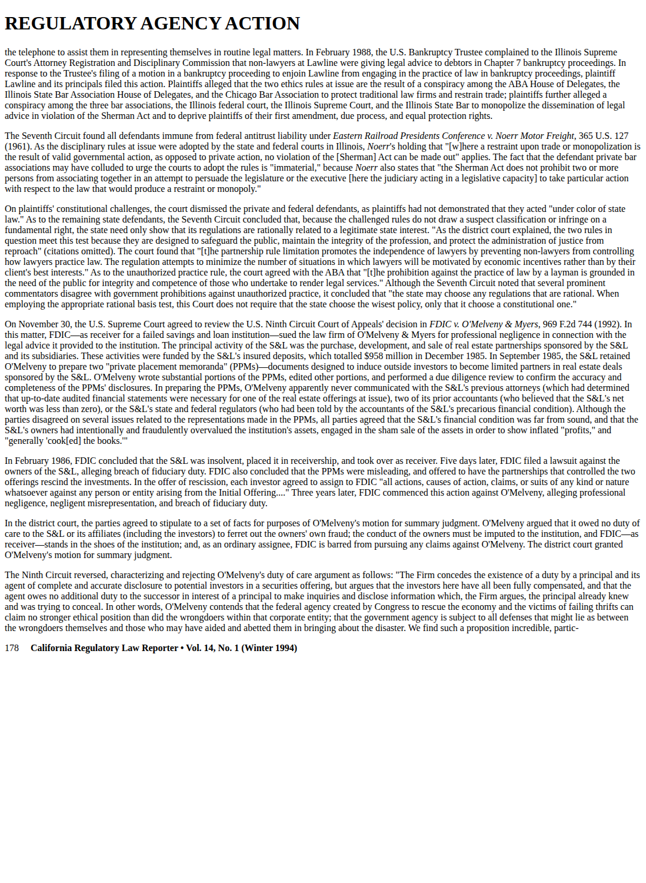REGULATORY AGENCY ACTION
the telephone to assist them in representing themselves in routine legal matters. In February 1988, the U.S. Bankruptcy Trustee complained to the Illinois Supreme Court's Attorney Registration and Disciplinary Commission that non-lawyers at Lawline were giving legal advice to debtors in Chapter 7 bankruptcy proceedings. In response to the Trustee's filing of a motion in a bankruptcy proceeding to enjoin Lawline from engaging in the practice of law in bankruptcy proceedings, plaintiff Lawline and its principals filed this action. Plaintiffs alleged that the two ethics rules at issue are the result of a conspiracy among the ABA House of Delegates, the Illinois State Bar Association House of Delegates, and the Chicago Bar Association to protect traditional law firms and restrain trade; plaintiffs further alleged a conspiracy among the three bar associations, the Illinois federal court, the Illinois Supreme Court, and the Illinois State Bar to monopolize the dissemination of legal advice in violation of the Sherman Act and to deprive plaintiffs of their first amendment, due process, and equal protection rights.
The Seventh Circuit found all defendants immune from federal antitrust liability under Eastern Railroad Presidents Conference v. Noerr Motor Freight, 365 U.S. 127 (1961). As the disciplinary rules at issue were adopted by the state and federal courts in Illinois, Noerr's holding that "[w]here a restraint upon trade or monopolization is the result of valid governmental action, as opposed to private action, no violation of the [Sherman] Act can be made out" applies. The fact that the defendant private bar associations may have colluded to urge the courts to adopt the rules is "immaterial," because Noerr also states that "the Sherman Act does not prohibit two or more persons from associating together in an attempt to persuade the legislature or the executive [here the judiciary acting in a legislative capacity] to take particular action with respect to the law that would produce a restraint or monopoly."
On plaintiffs' constitutional challenges, the court dismissed the private and federal defendants, as plaintiffs had not demonstrated that they acted "under color of state law." As to the remaining state defendants, the Seventh Circuit concluded that, because the challenged rules do not draw a suspect classification or infringe on a fundamental right, the state need only show that its regulations are rationally related to a legitimate state interest. "As the district court explained, the two rules in question meet this test because they are designed to safeguard the public, maintain the integrity of the profession, and protect the administration of justice from reproach" (citations omitted). The court found that "[t]he partnership rule limitation promotes the independence of lawyers by preventing non-lawyers from controlling how lawyers practice law. The regulation attempts to minimize the number of situations in which lawyers will be motivated by economic incentives rather than by their client's best interests." As to the unauthorized practice rule, the court agreed with the ABA that "[t]he prohibition against the practice of law by a layman is grounded in the need of the public for integrity and competence of those who undertake to render legal services." Although the Seventh Circuit noted that several prominent commentators disagree with government prohibitions against unauthorized practice, it concluded that "the state may choose any regulations that are rational. When employing the appropriate rational basis test, this Court does not require that the state choose the wisest policy, only that it choose a constitutional one."
On November 30, the U.S. Supreme Court agreed to review the U.S. Ninth Circuit Court of Appeals' decision in FDIC v. O'Melveny & Myers, 969 F.2d 744 (1992). In this matter, FDIC—as receiver for a failed savings and loan institution—sued the law firm of O'Melveny & Myers for professional negligence in connection with the legal advice it provided to the institution. The principal activity of the S&L was the purchase, development, and sale of real estate partnerships sponsored by the S&L and its subsidiaries. These activities were funded by the S&L's insured deposits, which totalled $958 million in December 1985. In September 1985, the S&L retained O'Melveny to prepare two "private placement memoranda" (PPMs)—documents designed to induce outside investors to become limited partners in real estate deals sponsored by the S&L. O'Melveny wrote substantial portions of the PPMs, edited other portions, and performed a due diligence review to confirm the accuracy and completeness of the PPMs' disclosures. In preparing the PPMs, O'Melveny apparently never communicated with the S&L's previous attorneys (which had determined that up-to-date audited financial statements were necessary for one of the real estate offerings at issue), two of its prior accountants (who believed that the S&L's net worth was less than zero), or the S&L's state and federal regulators (who had been told by the accountants of the S&L's precarious financial condition). Although the parties disagreed on several issues related to the representations made in the PPMs, all parties agreed that the S&L's financial condition was far from sound, and that the S&L's owners had intentionally and fraudulently overvalued the institution's assets, engaged in the sham sale of the assets in order to show inflated "profits," and "generally 'cook[ed] the books.'"
In February 1986, FDIC concluded that the S&L was insolvent, placed it in receivership, and took over as receiver. Five days later, FDIC filed a lawsuit against the owners of the S&L, alleging breach of fiduciary duty. FDIC also concluded that the PPMs were misleading, and offered to have the partnerships that controlled the two offerings rescind the investments. In the offer of rescission, each investor agreed to assign to FDIC "all actions, causes of action, claims, or suits of any kind or nature whatsoever against any person or entity arising from the Initial Offering...." Three years later, FDIC commenced this action against O'Melveny, alleging professional negligence, negligent misrepresentation, and breach of fiduciary duty.
In the district court, the parties agreed to stipulate to a set of facts for purposes of O'Melveny's motion for summary judgment. O'Melveny argued that it owed no duty of care to the S&L or its affiliates (including the investors) to ferret out the owners' own fraud; the conduct of the owners must be imputed to the institution, and FDIC—as receiver—stands in the shoes of the institution; and, as an ordinary assignee, FDIC is barred from pursuing any claims against O'Melveny. The district court granted O'Melveny's motion for summary judgment.
The Ninth Circuit reversed, characterizing and rejecting O'Melveny's duty of care argument as follows: "The Firm concedes the existence of a duty by a principal and its agent of complete and accurate disclosure to potential investors in a securities offering, but argues that the investors here have all been fully compensated, and that the agent owes no additional duty to the successor in interest of a principal to make inquiries and disclose information which, the Firm argues, the principal already knew and was trying to conceal. In other words, O'Melveny contends that the federal agency created by Congress to rescue the economy and the victims of failing thrifts can claim no stronger ethical position than did the wrongdoers within that corporate entity; that the government agency is subject to all defenses that might lie as between the wrongdoers themselves and those who may have aided and abetted them in bringing about the disaster. We find such a proposition incredible, partic-
178 California Regulatory Law Reporter • Vol. 14, No. 1 (Winter 1994)